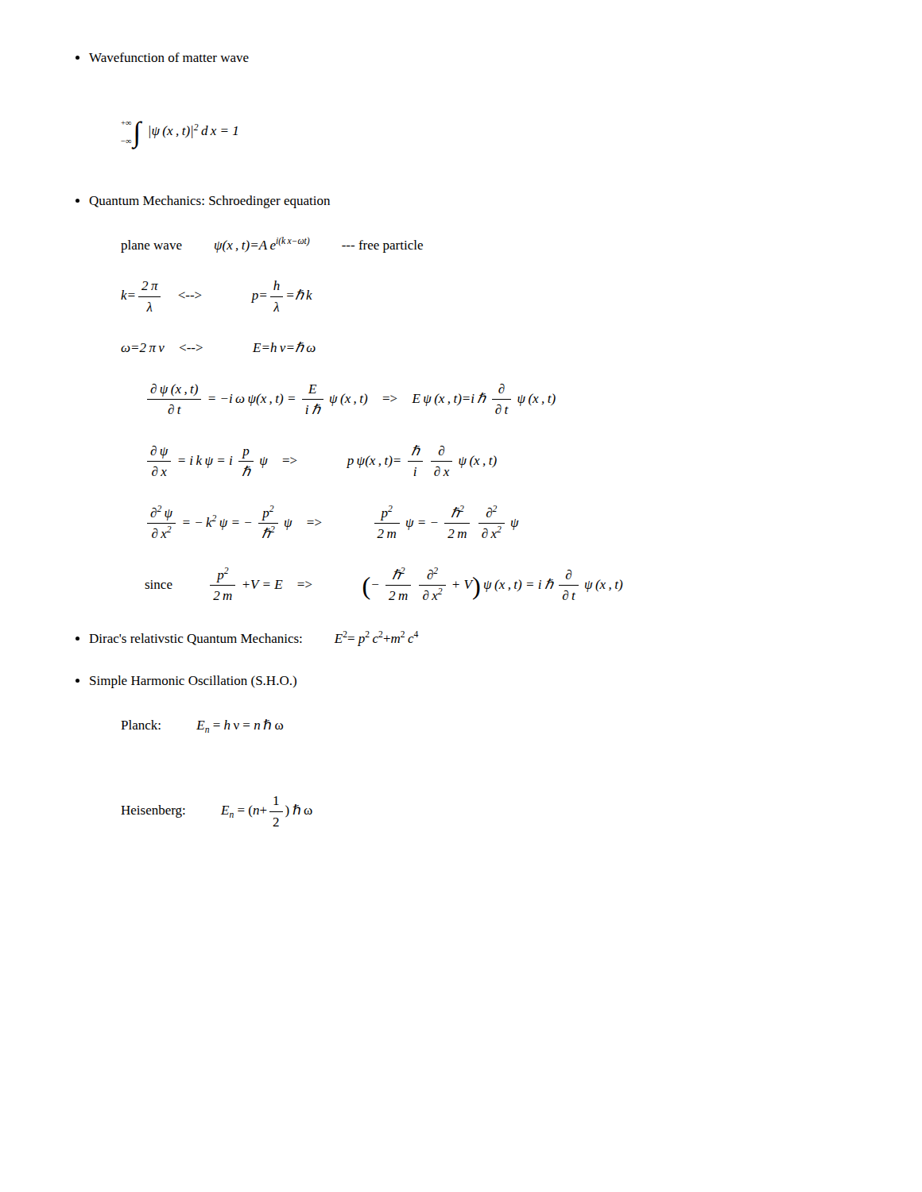Wavefunction of matter wave
+∞
−∞∫ |ψ (x , t)|2 d x = 1
Quantum Mechanics: Schroedinger equation
plane wave ψ(x , t)=A ei(k x−ωt) --- free particle
k=2 π λ <--> p=hλ=ℏ k
ω=2 π ν <--> E=h ν=ℏ ω
∂ ψ (x , t)∂ t = −i ω ψ(x , t) = Ei ℏ ψ (x , t) => E ψ (x , t)=i ℏ ∂∂ t ψ (x , t)
∂ ψ∂ x = i k ψ = i pℏ ψ => p ψ(x , t)= ℏi ∂∂ x ψ (x , t)
∂2 ψ∂ x2 = − k2 ψ = − p2 ℏ2 ψ => p22 m ψ = − ℏ22 m ∂2∂ x2 ψ
since p22 m +V = E => (− ℏ22 m ∂2∂ x2 + V) ψ (x , t) = i ℏ ∂∂ t ψ (x , t)
Dirac's relativstic Quantum Mechanics: E2= p2 c2+m2 c4
Simple Harmonic Oscillation (S.H.O.)
Planck: En = h ν = n ℏ ω
Heisenberg: En = (n+12) ℏ ω